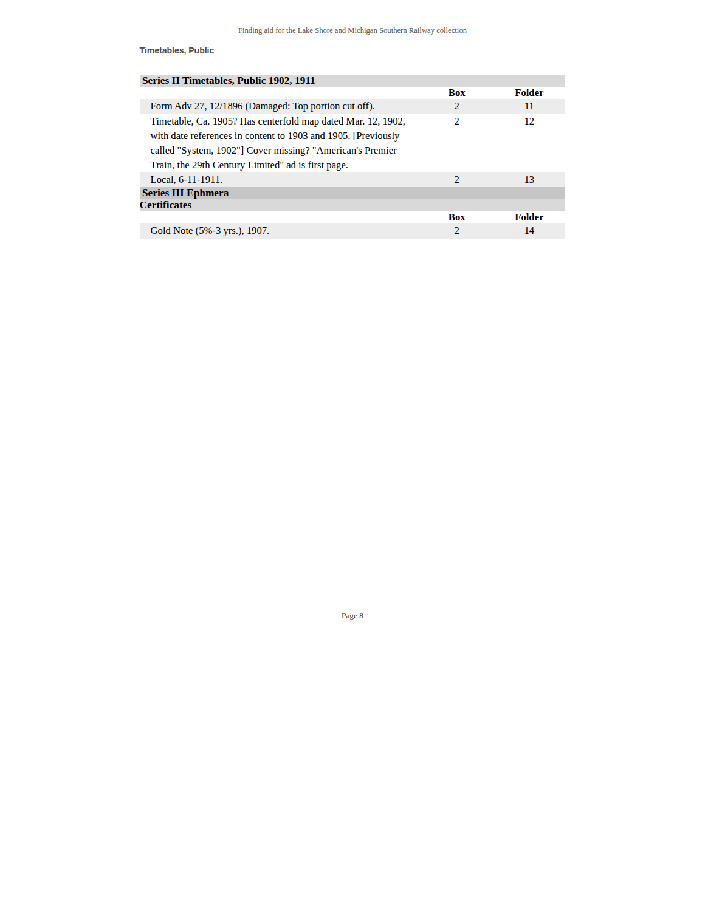Finding aid for the Lake Shore and Michigan Southern Railway collection
Timetables, Public
| Series II Timetables, Public 1902, 1911 |
| | Box | Folder |
| Form Adv 27, 12/1896 (Damaged: Top portion cut off). | 2 | 11 |
| Timetable, Ca. 1905? Has centerfold map dated Mar. 12, 1902, with date references in content to 1903 and 1905. [Previously called "System, 1902"] Cover missing? "American's Premier Train, the 29th Century Limited" ad is first page. | 2 | 12 |
| Local, 6-11-1911. | 2 | 13 |
| Series III Ephmera |
| Certificates |
| | Box | Folder |
| Gold Note (5%-3 yrs.), 1907. | 2 | 14 |
- Page 8 -